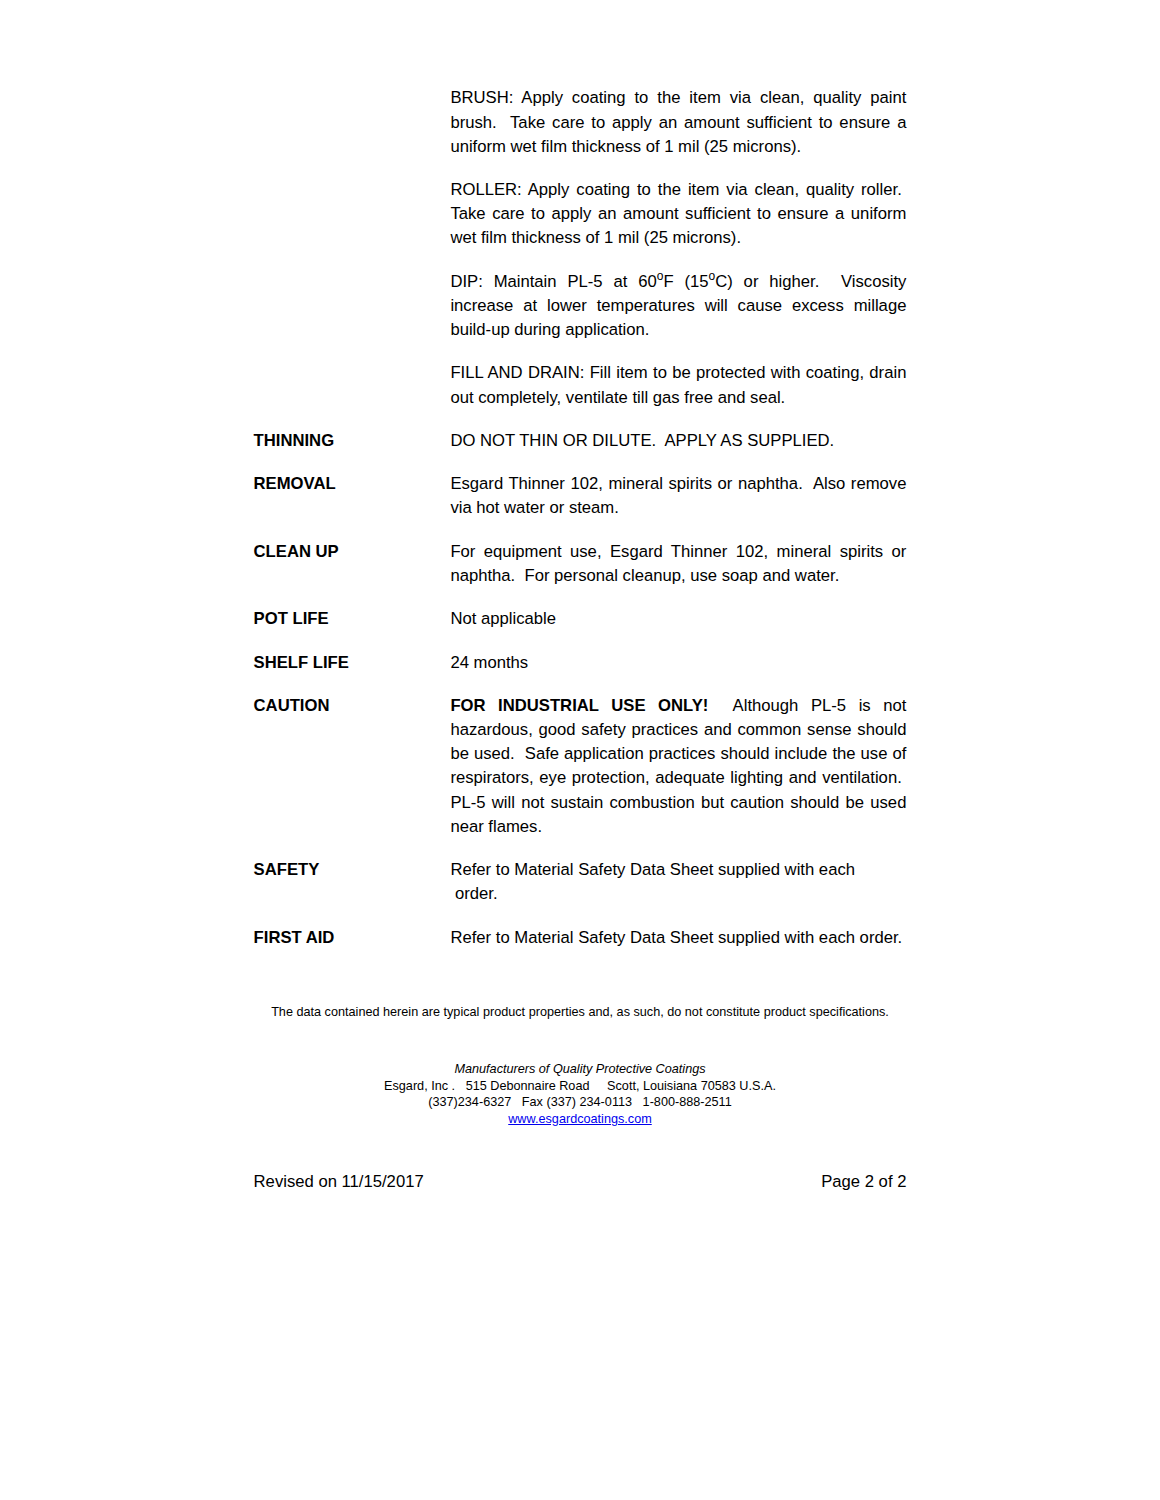BRUSH: Apply coating to the item via clean, quality paint brush. Take care to apply an amount sufficient to ensure a uniform wet film thickness of 1 mil (25 microns).
ROLLER: Apply coating to the item via clean, quality roller. Take care to apply an amount sufficient to ensure a uniform wet film thickness of 1 mil (25 microns).
DIP: Maintain PL-5 at 60oF (15oC) or higher. Viscosity increase at lower temperatures will cause excess millage build-up during application.
FILL AND DRAIN: Fill item to be protected with coating, drain out completely, ventilate till gas free and seal.
THINNING
DO NOT THIN OR DILUTE. APPLY AS SUPPLIED.
REMOVAL
Esgard Thinner 102, mineral spirits or naphtha. Also remove via hot water or steam.
CLEAN UP
For equipment use, Esgard Thinner 102, mineral spirits or naphtha. For personal cleanup, use soap and water.
POT LIFE
Not applicable
SHELF LIFE
24 months
CAUTION
FOR INDUSTRIAL USE ONLY! Although PL-5 is not hazardous, good safety practices and common sense should be used. Safe application practices should include the use of respirators, eye protection, adequate lighting and ventilation. PL-5 will not sustain combustion but caution should be used near flames.
SAFETY
Refer to Material Safety Data Sheet supplied with each
order.
FIRST AID
Refer to Material Safety Data Sheet supplied with each order.
The data contained herein are typical product properties and, as such, do not constitute product specifications.
Manufacturers of Quality Protective Coatings
Esgard, Inc . 515 Debonnaire Road Scott, Louisiana 70583 U.S.A.
(337)234-6327 Fax (337) 234-0113 1-800-888-2511
www.esgardcoatings.com
Revised on 11/15/2017
Page 2 of 2